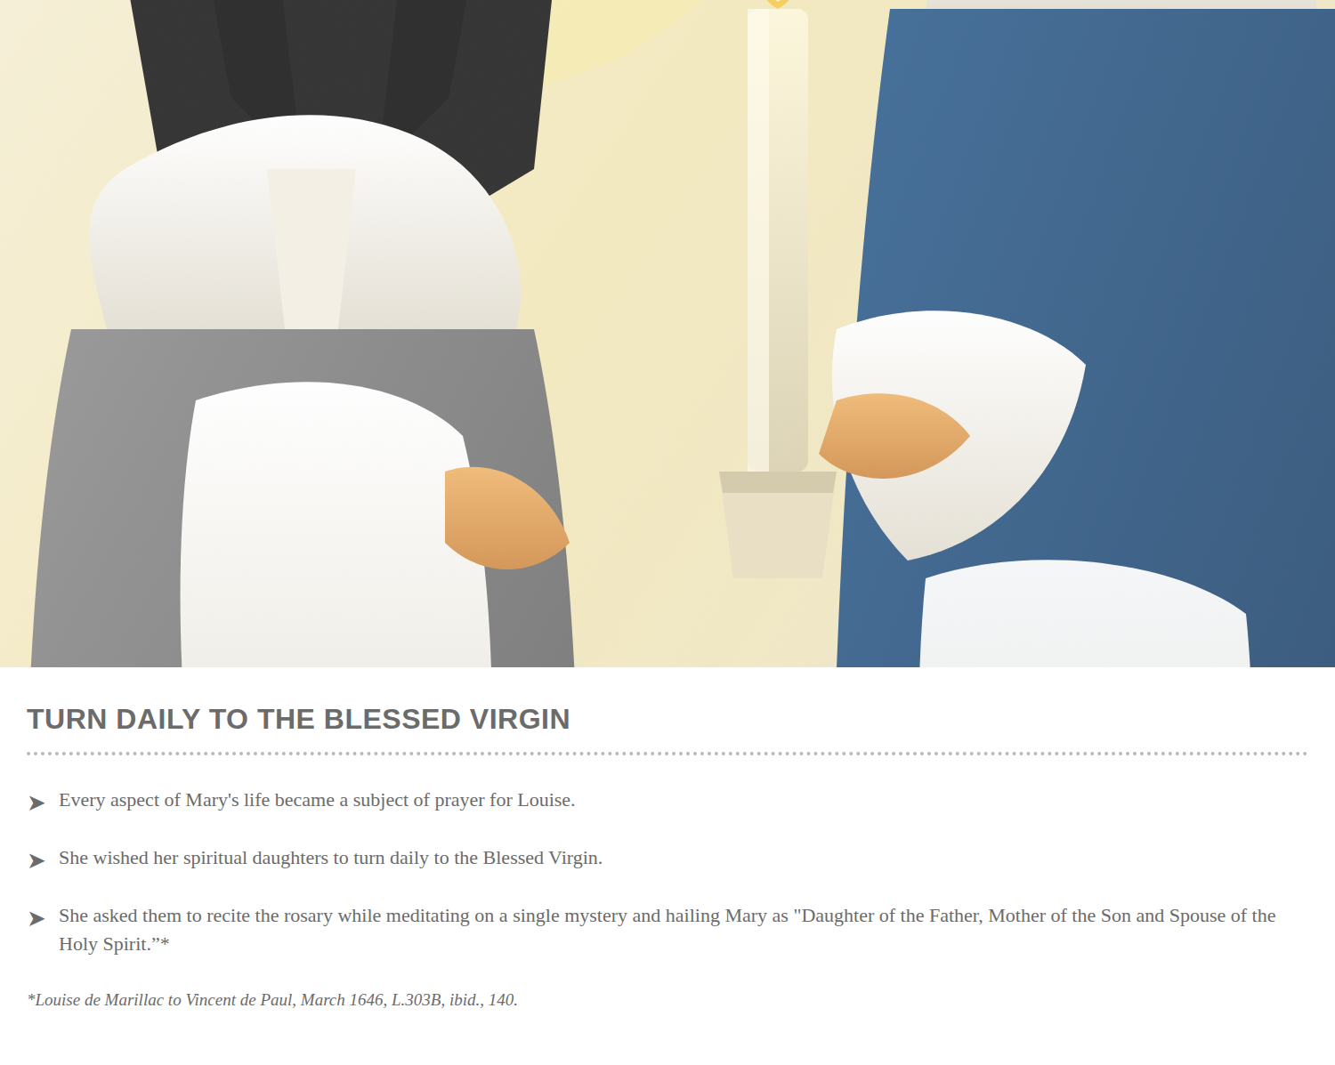Turn Daily to the Blessed Virgin
Every aspect of Mary's life became a subject of prayer for Louise.
She wished her spiritual daughters to turn daily to the Blessed Virgin.
She asked them to recite the rosary while meditating on a single mystery and hailing Mary as "Daughter of the Father, Mother of the Son and Spouse of the Holy Spirit.”*
*Louise de Marillac to Vincent de Paul, March 1646, L.303B, ibid., 140.